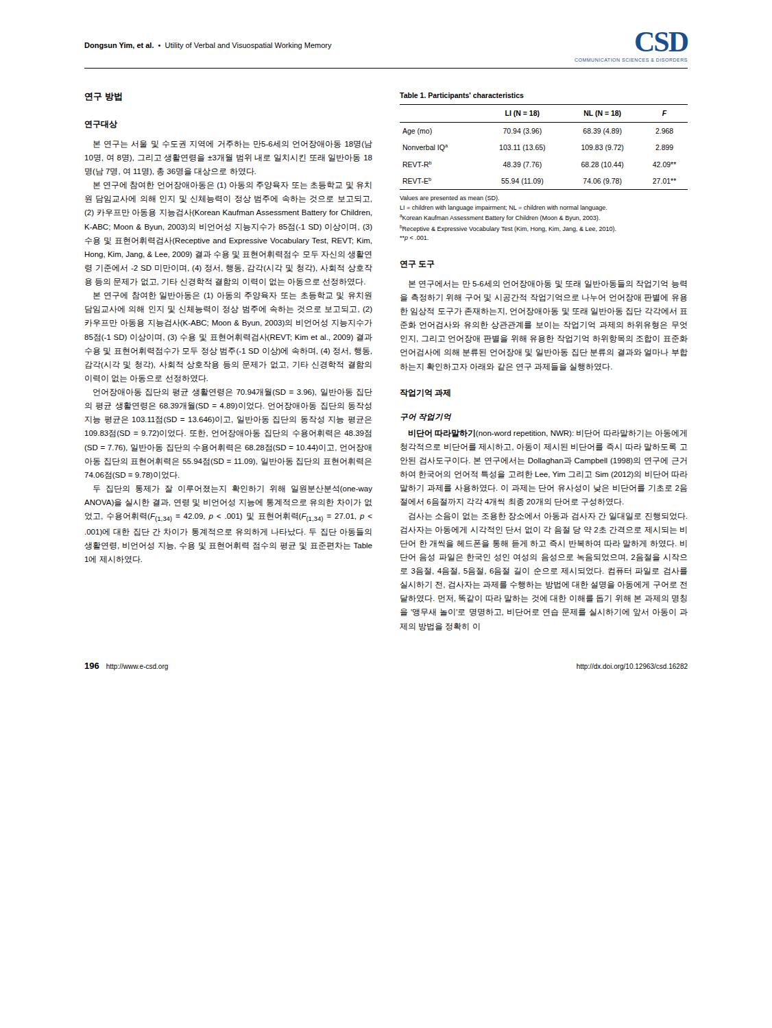Dongsun Yim, et al. • Utility of Verbal and Visuospatial Working Memory
CSD
COMMUNICATION SCIENCES & DISORDERS
연구 방법
연구대상
본 연구는 서울 및 수도권 지역에 거주하는 만5-6세의 언어장애아동 18명(남 10명, 여 8명), 그리고 생활연령을 ±3개월 범위 내로 일치시킨 또래 일반아동 18명(남 7명, 여 11명), 총 36명을 대상으로 하였다.
본 연구에 참여한 언어장애아동은 (1) 아동의 주양육자 또는 초등학교 및 유치원 담임교사에 의해 인지 및 신체능력이 정상 범주에 속하는 것으로 보고되고, (2) 카우프만 아동용 지능검사(Korean Kaufman Assessment Battery for Children, K-ABC; Moon & Byun, 2003)의 비언어성 지능지수가 85점(-1 SD) 이상이며, (3) 수용 및 표현어휘력검사(Receptive and Expressive Vocabulary Test, REVT; Kim, Hong, Kim, Jang, & Lee, 2009) 결과 수용 및 표현어휘력점수 모두 자신의 생활연령 기준에서 -2 SD 미만이며, (4) 정서, 행동, 감각(시각 및 청각), 사회적 상호작용 등의 문제가 없고, 기타 신경학적 결함의 이력이 없는 아동으로 선정하였다.
본 연구에 참여한 일반아동은 (1) 아동의 주양육자 또는 초등학교 및 유치원 담임교사에 의해 인지 및 신체능력이 정상 범주에 속하는 것으로 보고되고, (2) 카우프만 아동용 지능검사(K-ABC; Moon & Byun, 2003)의 비언어성 지능지수가 85점(-1 SD) 이상이며, (3) 수용 및 표현어휘력검사(REVT; Kim et al., 2009) 결과 수용 및 표현어휘력점수가 모두 정상 범주(-1 SD 이상)에 속하며, (4) 정서, 행동, 감각(시각 및 청각), 사회적 상호작용 등의 문제가 없고, 기타 신경학적 결함의 이력이 없는 아동으로 선정하였다.
언어장애아동 집단의 평균 생활연령은 70.94개월(SD = 3.96), 일반아동 집단의 평균 생활연령은 68.39개월(SD = 4.89)이었다. 언어장애아동 집단의 동작성 지능 평균은 103.11점(SD = 13.646)이고, 일반아동 집단의 동작성 지능 평균은 109.83점(SD = 9.72)이었다. 또한, 언어장애아동 집단의 수용어휘력은 48.39점(SD = 7.76), 일반아동 집단의 수용어휘력은 68.28점(SD = 10.44)이고, 언어장애아동 집단의 표현어휘력은 55.94점(SD = 11.09), 일반아동 집단의 표현어휘력은 74.06점(SD = 9.78)이었다.
두 집단의 통제가 잘 이루어졌는지 확인하기 위해 일원분산분석(one-way ANOVA)을 실시한 결과, 연령 및 비언어성 지능에 통계적으로 유의한 차이가 없었고, 수용어휘력(F(1,34) = 42.09, p < .001) 및 표현어휘력(F(1,34) = 27.01, p < .001)에 대한 집단 간 차이가 통계적으로 유의하게 나타났다. 두 집단 아동들의 생활연령, 비언어성 지능, 수용 및 표현어휘력 점수의 평균 및 표준편차는 Table 1에 제시하였다.
Table 1. Participants' characteristics
| | LI (N = 18) | NL (N = 18) | F |
| --- | --- | --- | --- |
| Age (mo) | 70.94 (3.96) | 68.39 (4.89) | 2.968 |
| Nonverbal IQ a | 103.11 (13.65) | 109.83 (9.72) | 2.899 |
| REVT-R b | 48.39 (7.76) | 68.28 (10.44) | 42.09** |
| REVT-E b | 55.94 (11.09) | 74.06 (9.78) | 27.01** |
Values are presented as mean (SD).
LI = children with language impairment; NL = children with normal language.
aKorean Kaufman Assessment Battery for Children (Moon & Byun, 2003).
bReceptive & Expressive Vocabulary Test (Kim, Hong, Kim, Jang, & Lee, 2010).
**p < .001.
연구 도구
본 연구에서는 만 5-6세의 언어장애아동 및 또래 일반아동들의 작업기억 능력을 측정하기 위해 구어 및 시공간적 작업기억으로 나누어 언어장애 판별에 유용한 임상적 도구가 존재하는지, 언어장애아동 및 또래 일반아동 집단 각각에서 표준화 언어검사와 유의한 상관관계를 보이는 작업기억 과제의 하위유형은 무엇인지, 그리고 언어장애 판별을 위해 유용한 작업기억 하위항목의 조합이 표준화 언어검사에 의해 분류된 언어장애 및 일반아동 집단 분류의 결과와 얼마나 부합하는지 확인하고자 아래와 같은 연구 과제들을 실행하였다.
작업기억 과제
구어 작업기억
비단어 따라말하기(non-word repetition, NWR): 비단어 따라말하기는 아동에게 청각적으로 비단어를 제시하고, 아동이 제시된 비단어를 즉시 따라 말하도록 고안된 검사도구이다. 본 연구에서는 Dollaghan과 Campbell (1998)의 연구에 근거하여 한국어의 언어적 특성을 고려한 Lee, Yim 그리고 Sim (2012)의 비단어 따라말하기 과제를 사용하였다. 이 과제는 단어 유사성이 낮은 비단어를 기초로 2음절에서 6음절까지 각각 4개씩 최종 20개의 단어로 구성하였다.
검사는 소음이 없는 조용한 장소에서 아동과 검사자 간 일대일로 진행되었다. 검사자는 아동에게 시각적인 단서 없이 각 음절 당 약 2초 간격으로 제시되는 비단어 한 개씩을 헤드폰을 통해 듣게 하고 즉시 반복하여 따라 말하게 하였다. 비단어 음성 파일은 한국인 성인 여성의 음성으로 녹음되었으며, 2음절을 시작으로 3음절, 4음절, 5음절, 6음절 길이 순으로 제시되었다. 컴퓨터 파일로 검사를 실시하기 전, 검사자는 과제를 수행하는 방법에 대한 설명을 아동에게 구어로 전달하였다. 먼저, 똑같이 따라 말하는 것에 대한 이해를 돕기 위해 본 과제의 명칭을 '앵무새 놀이'로 명명하고, 비단어로 연습 문제를 실시하기에 앞서 아동이 과제의 방법을 정확히 이
196 http://www.e-csd.org
http://dx.doi.org/10.12963/csd.16282